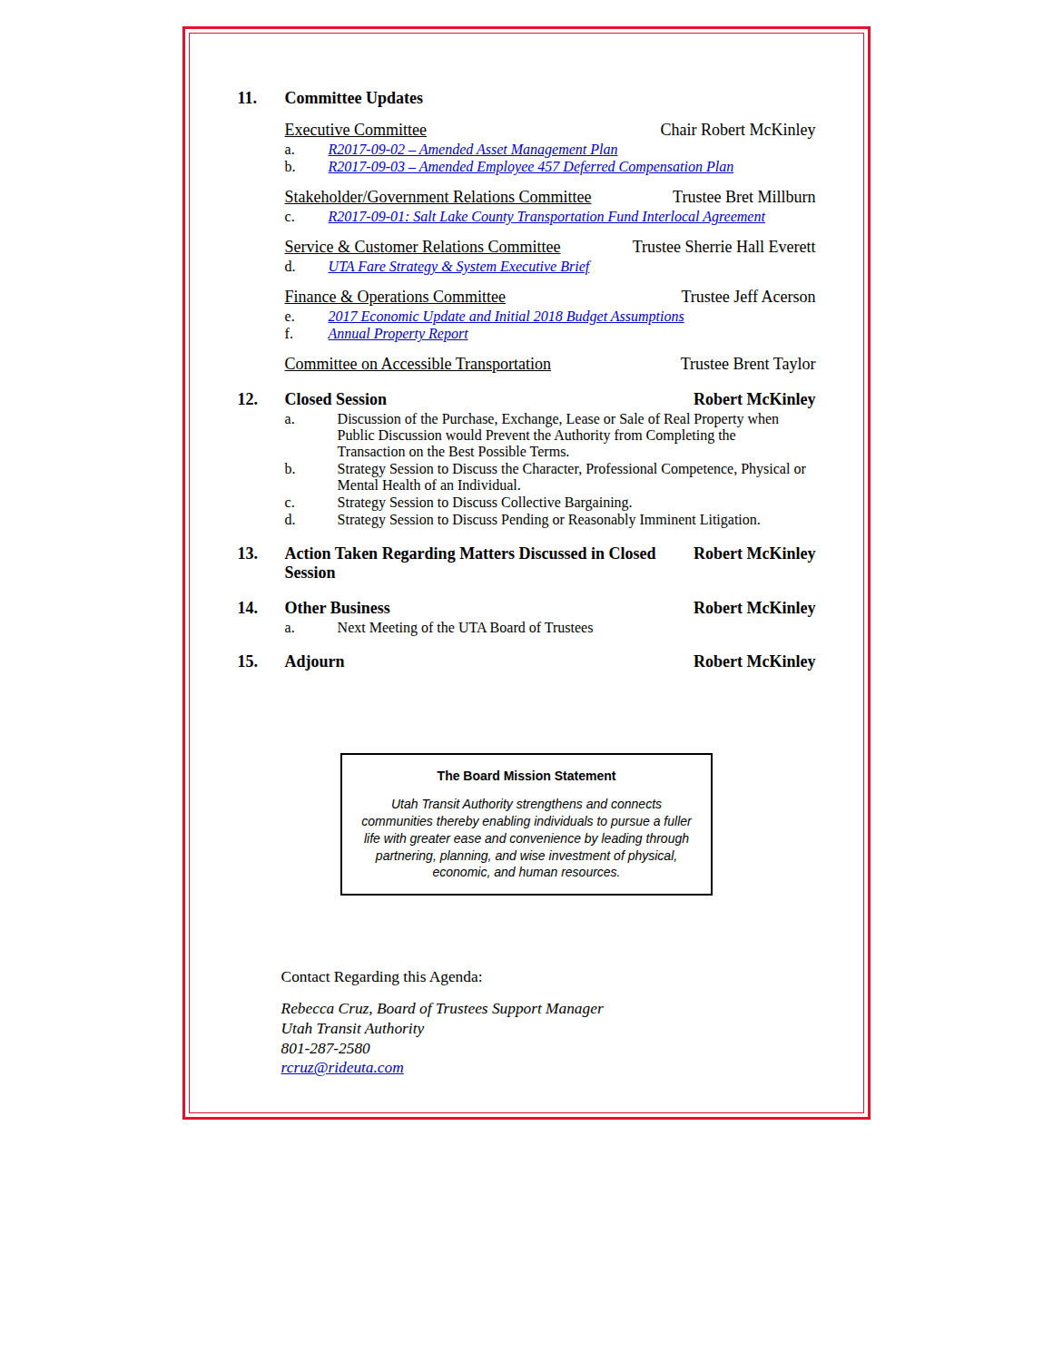11.
Committee Updates
Executive Committee Chair Robert McKinley
a. R2017-09-02 – Amended Asset Management Plan
b. R2017-09-03 – Amended Employee 457 Deferred Compensation Plan
Stakeholder/Government Relations Committee Trustee Bret Millburn
c. R2017-09-01: Salt Lake County Transportation Fund Interlocal Agreement
Service & Customer Relations Committee Trustee Sherrie Hall Everett
d. UTA Fare Strategy & System Executive Brief
Finance & Operations Committee Trustee Jeff Acerson
e. 2017 Economic Update and Initial 2018 Budget Assumptions
f. Annual Property Report
Committee on Accessible Transportation Trustee Brent Taylor
12.
Closed Session Robert McKinley
a. Discussion of the Purchase, Exchange, Lease or Sale of Real Property when Public Discussion would Prevent the Authority from Completing the Transaction on the Best Possible Terms.
b. Strategy Session to Discuss the Character, Professional Competence, Physical or Mental Health of an Individual.
c. Strategy Session to Discuss Collective Bargaining.
d. Strategy Session to Discuss Pending or Reasonably Imminent Litigation.
13.
Action Taken Regarding Matters Discussed in Closed Session Robert McKinley
14.
Other Business Robert McKinley
a. Next Meeting of the UTA Board of Trustees
15.
Adjourn Robert McKinley
The Board Mission Statement
Utah Transit Authority strengthens and connects communities thereby enabling individuals to pursue a fuller life with greater ease and convenience by leading through partnering, planning, and wise investment of physical, economic, and human resources.
Contact Regarding this Agenda:
Rebecca Cruz, Board of Trustees Support Manager
Utah Transit Authority
801-287-2580
rcruz@rideuta.com